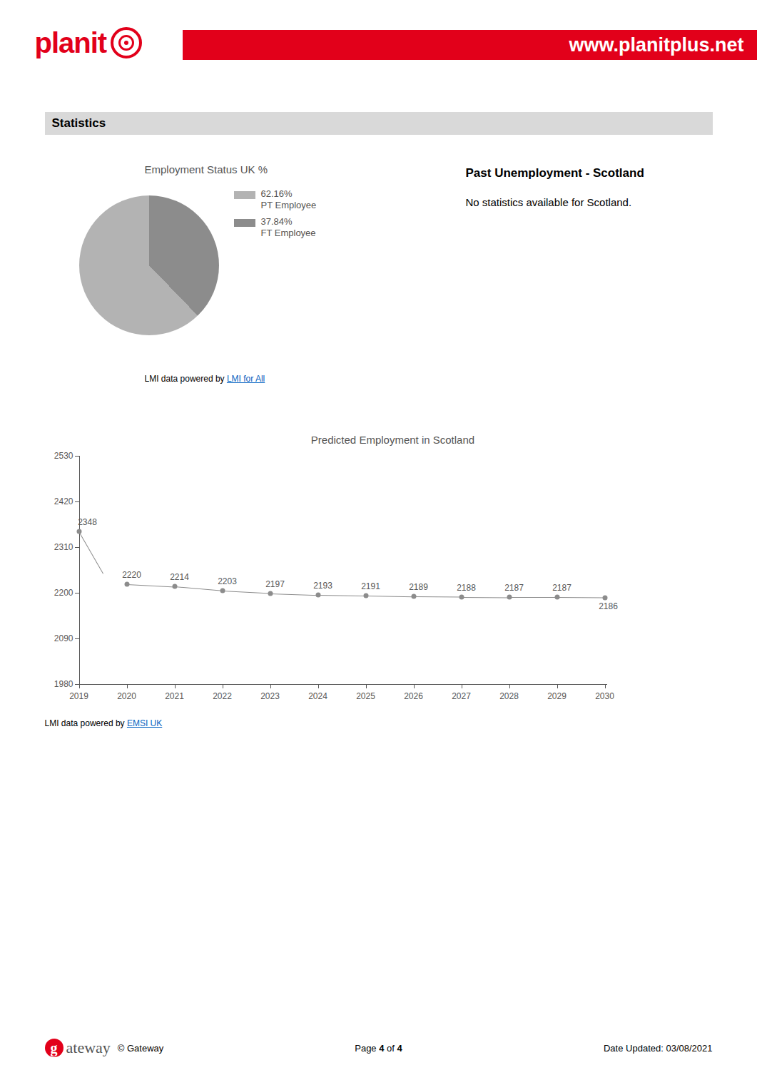planit
www.planitplus.net
Statistics
Employment Status UK %
62.16%
PT Employee
37.84%
FT Employee
LMI data powered by LMI for All
Past Unemployment - Scotland
No statistics available for Scotland.
Predicted Employment in Scotland
2530
2420
2310
2200
2090
1980
2019
2020
2021
2022
2023
2024
2025
2026
2027
2028
2029
2030
2348
2220
2214
2203
2197
2193
2191
2189
2188
2187
2187
2186
LMI data powered by EMSI UK
gateway © Gateway
Page 4 of 4
Date Updated: 03/08/2021